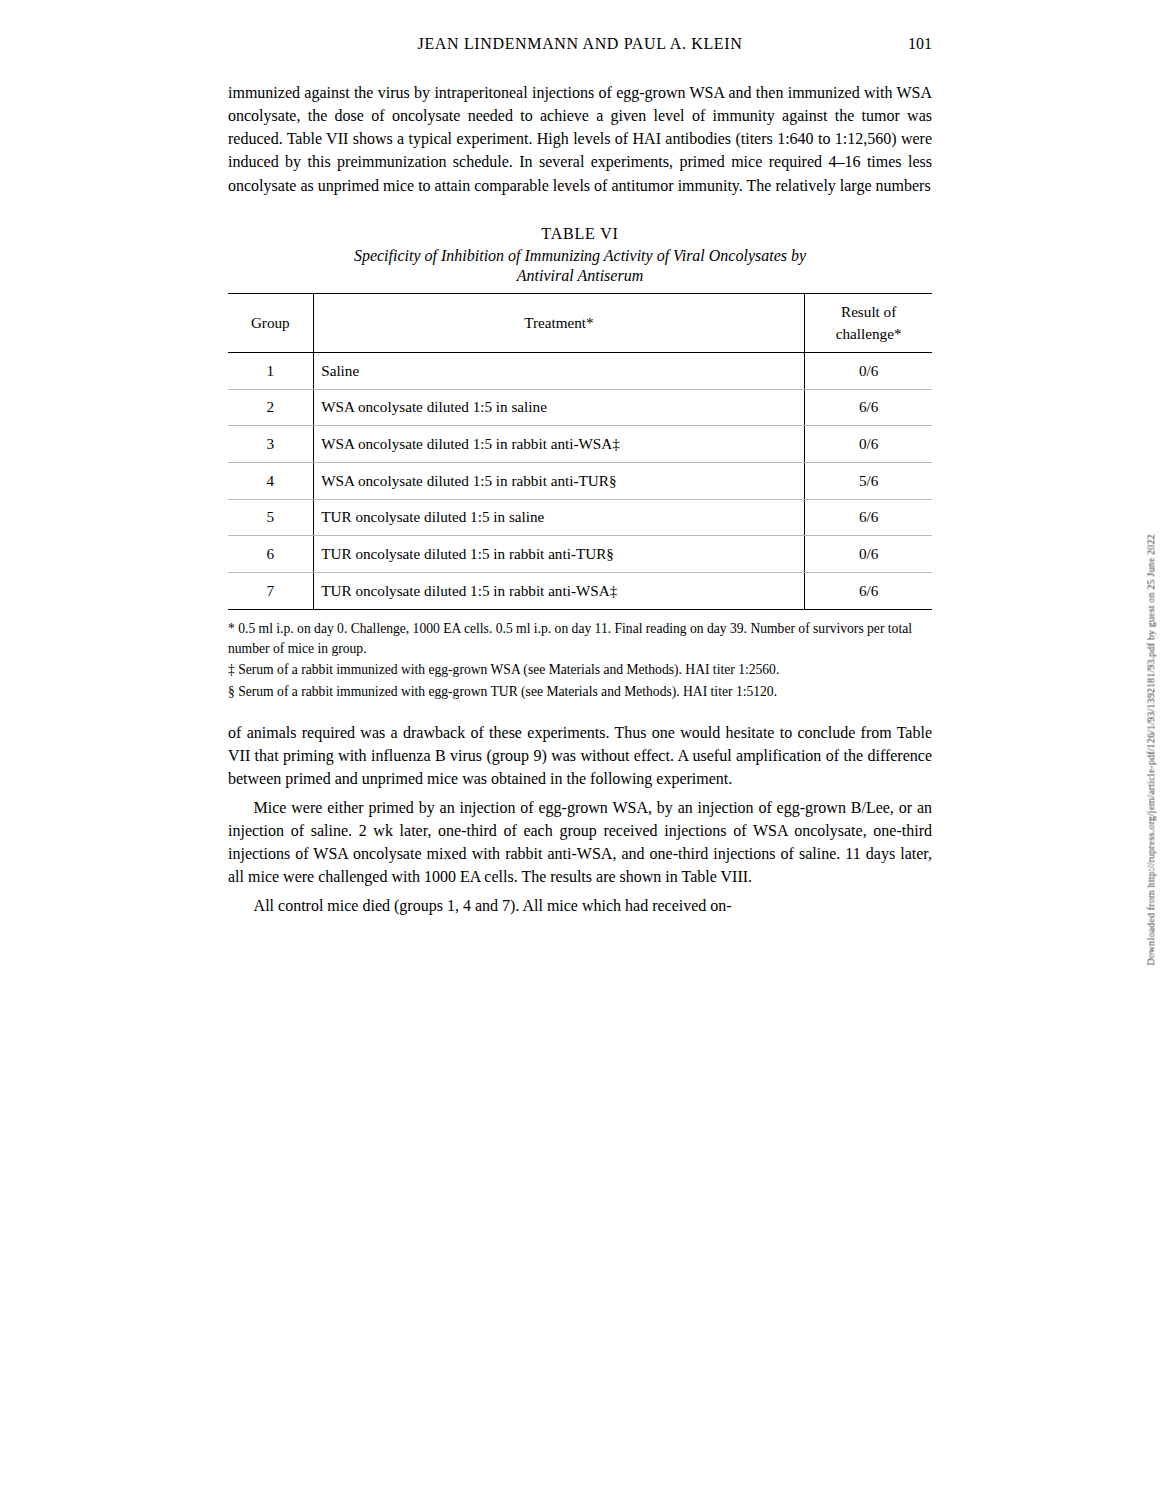Downloaded from http://rupress.org/jem/article-pdf/126/1/93/1392181/93.pdf by guest on 25 June 2022
JEAN LINDENMANN AND PAUL A. KLEIN 101
immunized against the virus by intraperitoneal injections of egg-grown WSA and then immunized with WSA oncolysate, the dose of oncolysate needed to achieve a given level of immunity against the tumor was reduced. Table VII shows a typical experiment. High levels of HAI antibodies (titers 1:640 to 1:12,560) were induced by this preimmunization schedule. In several experiments, primed mice required 4–16 times less oncolysate as unprimed mice to attain comparable levels of antitumor immunity. The relatively large numbers
TABLE VI Specificity of Inhibition of Immunizing Activity of Viral Oncolysates by
Antiviral Antiserum
| Group | Treatment* | Result of challenge* |
| --- | --- | --- |
| 1 | Saline | 0/6 |
| 2 | WSA oncolysate diluted 1:5 in saline | 6/6 |
| 3 | WSA oncolysate diluted 1:5 in rabbit anti-WSA‡ | 0/6 |
| 4 | WSA oncolysate diluted 1:5 in rabbit anti-TUR§ | 5/6 |
| 5 | TUR oncolysate diluted 1:5 in saline | 6/6 |
| 6 | TUR oncolysate diluted 1:5 in rabbit anti-TUR§ | 0/6 |
| 7 | TUR oncolysate diluted 1:5 in rabbit anti-WSA‡ | 6/6 |
* 0.5 ml i.p. on day 0. Challenge, 1000 EA cells. 0.5 ml i.p. on day 11. Final reading on day 39. Number of survivors per total number of mice in group.
‡ Serum of a rabbit immunized with egg-grown WSA (see Materials and Methods). HAI titer 1:2560.
§ Serum of a rabbit immunized with egg-grown TUR (see Materials and Methods). HAI titer 1:5120.
of animals required was a drawback of these experiments. Thus one would hesitate to conclude from Table VII that priming with influenza B virus (group 9) was without effect. A useful amplification of the difference between primed and unprimed mice was obtained in the following experiment.
Mice were either primed by an injection of egg-grown WSA, by an injection of egg-grown B/Lee, or an injection of saline. 2 wk later, one-third of each group received injections of WSA oncolysate, one-third injections of WSA oncolysate mixed with rabbit anti-WSA, and one-third injections of saline. 11 days later, all mice were challenged with 1000 EA cells. The results are shown in Table VIII.
All control mice died (groups 1, 4 and 7). All mice which had received on-